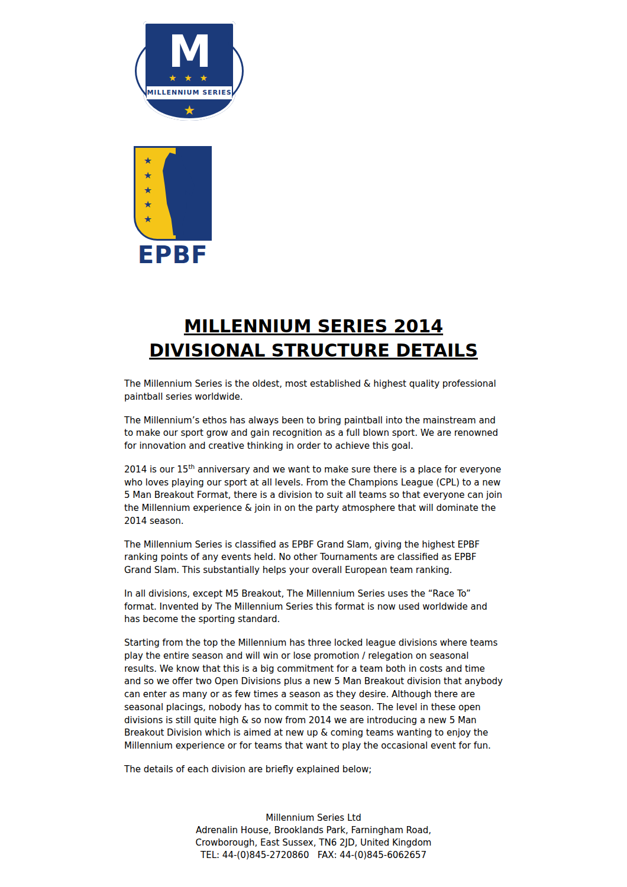M
★ ★ ★
MILLENNIUM SERIES
★
★
★
★
★
★
EPBF
MILLENNIUM SERIES 2014 DIVISIONAL STRUCTURE DETAILS
The Millennium Series is the oldest, most established & highest quality professional paintball series worldwide.
The Millennium’s ethos has always been to bring paintball into the mainstream and to make our sport grow and gain recognition as a full blown sport. We are renowned for innovation and creative thinking in order to achieve this goal.
2014 is our 15th anniversary and we want to make sure there is a place for everyone who loves playing our sport at all levels. From the Champions League (CPL) to a new 5 Man Breakout Format, there is a division to suit all teams so that everyone can join the Millennium experience & join in on the party atmosphere that will dominate the 2014 season.
The Millennium Series is classified as EPBF Grand Slam, giving the highest EPBF ranking points of any events held. No other Tournaments are classified as EPBF Grand Slam. This substantially helps your overall European team ranking.
In all divisions, except M5 Breakout, The Millennium Series uses the “Race To” format. Invented by The Millennium Series this format is now used worldwide and has become the sporting standard.
Starting from the top the Millennium has three locked league divisions where teams play the entire season and will win or lose promotion / relegation on seasonal results. We know that this is a big commitment for a team both in costs and time and so we offer two Open Divisions plus a new 5 Man Breakout division that anybody can enter as many or as few times a season as they desire. Although there are seasonal placings, nobody has to commit to the season. The level in these open divisions is still quite high & so now from 2014 we are introducing a new 5 Man Breakout Division which is aimed at new up & coming teams wanting to enjoy the Millennium experience or for teams that want to play the occasional event for fun.
The details of each division are briefly explained below;
Millennium Series Ltd
Adrenalin House, Brooklands Park, Farningham Road,
Crowborough, East Sussex, TN6 2JD, United Kingdom
TEL: 44-(0)845-2720860 FAX: 44-(0)845-6062657